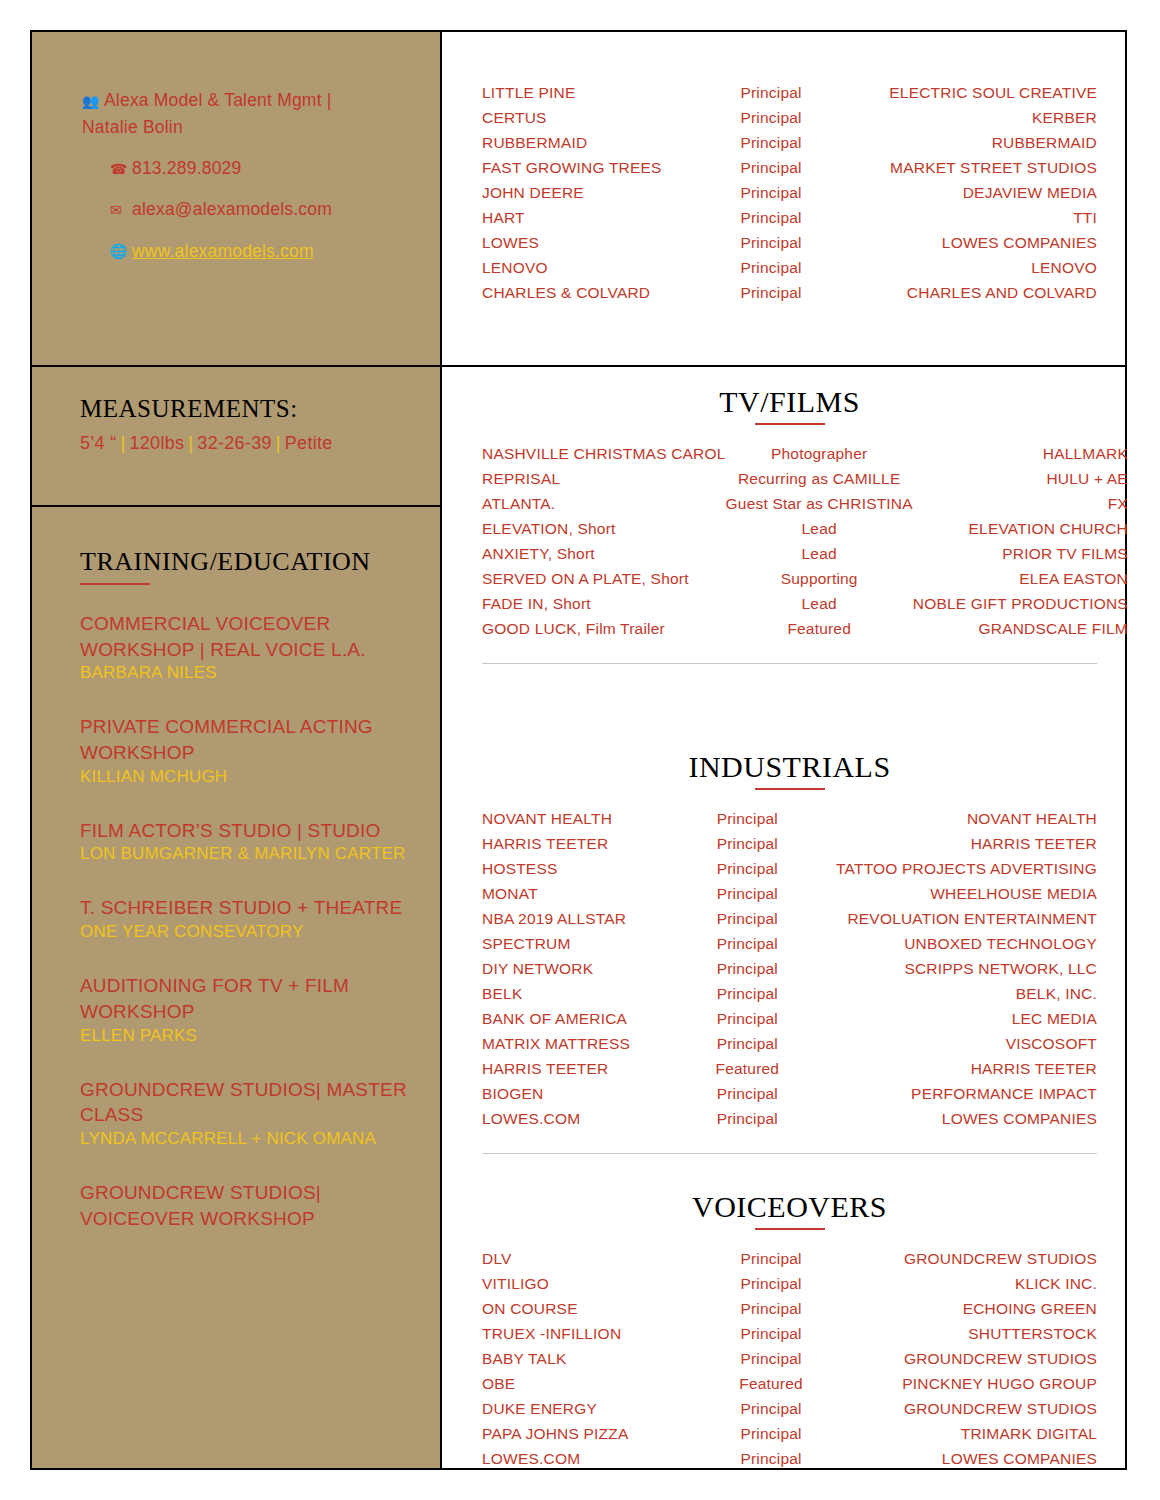👥Alexa Model & Talent Mgmt |
Natalie Bolin
☎813.289.8029
✉alexa@alexamodels.com
🌐www.alexamodels.com
MEASUREMENTS:
5’4 “|120lbs|32-26-39|Petite
TRAINING/EDUCATION
COMMERCIAL VOICEOVER WORKSHOP | REAL VOICE L.A.
BARBARA NILES
PRIVATE COMMERCIAL ACTING WORKSHOP
KILLIAN MCHUGH
FILM ACTOR’S STUDIO | STUDIO
LON BUMGARNER & MARILYN CARTER
T. SCHREIBER STUDIO + THEATRE
ONE YEAR CONSEVATORY
AUDITIONING FOR TV + FILM WORKSHOP
ELLEN PARKS
GROUNDCREW STUDIOS| MASTER CLASS
LYNDA MCCARRELL + NICK OMANA
GROUNDCREW STUDIOS| VOICEOVER WORKSHOP
| LITTLE PINE | Principal | ELECTRIC SOUL CREATIVE |
| CERTUS | Principal | KERBER |
| RUBBERMAID | Principal | RUBBERMAID |
| FAST GROWING TREES | Principal | MARKET STREET STUDIOS |
| JOHN DEERE | Principal | DEJAVIEW MEDIA |
| HART | Principal | TTI |
| LOWES | Principal | LOWES COMPANIES |
| LENOVO | Principal | LENOVO |
| CHARLES & COLVARD | Principal | CHARLES AND COLVARD |
TV/FILMS
| NASHVILLE CHRISTMAS CAROL | Photographer | HALLMARK |
| REPRISAL | Recurring as CAMILLE | HULU + AE |
| ATLANTA. | Guest Star as CHRISTINA | FX |
| ELEVATION, Short | Lead | ELEVATION CHURCH |
| ANXIETY, Short | Lead | PRIOR TV FILMS |
| SERVED ON A PLATE, Short | Supporting | ELEA EASTON |
| FADE IN, Short | Lead | NOBLE GIFT PRODUCTIONS |
| GOOD LUCK, Film Trailer | Featured | GRANDSCALE FILM |
INDUSTRIALS
| NOVANT HEALTH | Principal | NOVANT HEALTH |
| HARRIS TEETER | Principal | HARRIS TEETER |
| HOSTESS | Principal | TATTOO PROJECTS ADVERTISING |
| MONAT | Principal | WHEELHOUSE MEDIA |
| NBA 2019 ALLSTAR | Principal | REVOLUATION ENTERTAINMENT |
| SPECTRUM | Principal | UNBOXED TECHNOLOGY |
| DIY NETWORK | Principal | SCRIPPS NETWORK, LLC |
| BELK | Principal | BELK, INC. |
| BANK OF AMERICA | Principal | LEC MEDIA |
| MATRIX MATTRESS | Principal | VISCOSOFT |
| HARRIS TEETER | Featured | HARRIS TEETER |
| BIOGEN | Principal | PERFORMANCE IMPACT |
| LOWES.COM | Principal | LOWES COMPANIES |
VOICEOVERS
| DLV | Principal | GROUNDCREW STUDIOS |
| VITILIGO | Principal | KLICK INC. |
| ON COURSE | Principal | ECHOING GREEN |
| TRUEX -INFILLION | Principal | SHUTTERSTOCK |
| BABY TALK | Principal | GROUNDCREW STUDIOS |
| OBE | Featured | PINCKNEY HUGO GROUP |
| DUKE ENERGY | Principal | GROUNDCREW STUDIOS |
| PAPA JOHNS PIZZA | Principal | TRIMARK DIGITAL |
| LOWES.COM | Principal | LOWES COMPANIES |